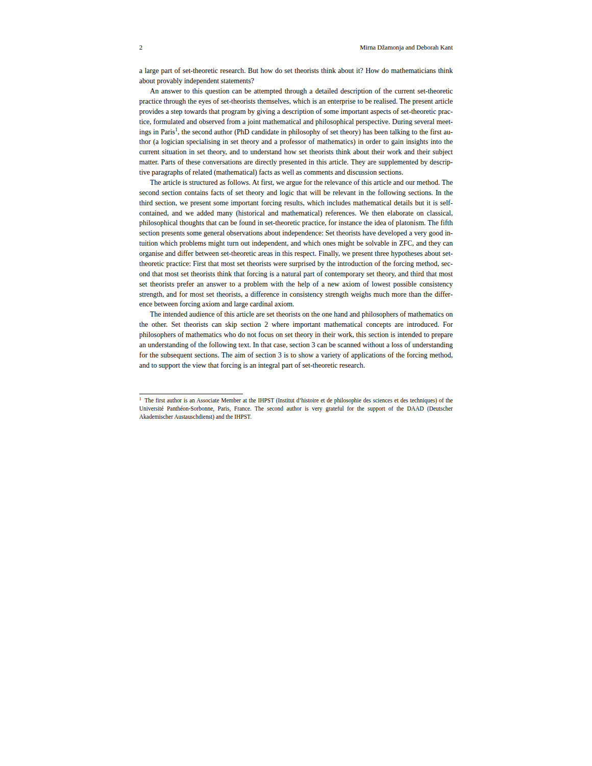2
Mirna Džamonja and Deborah Kant
a large part of set-theoretic research. But how do set theorists think about it? How do mathematicians think about provably independent statements?
An answer to this question can be attempted through a detailed description of the current set-theoretic practice through the eyes of set-theorists themselves, which is an enterprise to be realised. The present article provides a step towards that program by giving a description of some important aspects of set-theoretic practice, formulated and observed from a joint mathematical and philosophical perspective. During several meetings in Paris1, the second author (PhD candidate in philosophy of set theory) has been talking to the first author (a logician specialising in set theory and a professor of mathematics) in order to gain insights into the current situation in set theory, and to understand how set theorists think about their work and their subject matter. Parts of these conversations are directly presented in this article. They are supplemented by descriptive paragraphs of related (mathematical) facts as well as comments and discussion sections.
The article is structured as follows. At first, we argue for the relevance of this article and our method. The second section contains facts of set theory and logic that will be relevant in the following sections. In the third section, we present some important forcing results, which includes mathematical details but it is self-contained, and we added many (historical and mathematical) references. We then elaborate on classical, philosophical thoughts that can be found in set-theoretic practice, for instance the idea of platonism. The fifth section presents some general observations about independence: Set theorists have developed a very good intuition which problems might turn out independent, and which ones might be solvable in ZFC, and they can organise and differ between set-theoretic areas in this respect. Finally, we present three hypotheses about set-theoretic practice: First that most set theorists were surprised by the introduction of the forcing method, second that most set theorists think that forcing is a natural part of contemporary set theory, and third that most set theorists prefer an answer to a problem with the help of a new axiom of lowest possible consistency strength, and for most set theorists, a difference in consistency strength weighs much more than the difference between forcing axiom and large cardinal axiom.
The intended audience of this article are set theorists on the one hand and philosophers of mathematics on the other. Set theorists can skip section 2 where important mathematical concepts are introduced. For philosophers of mathematics who do not focus on set theory in their work, this section is intended to prepare an understanding of the following text. In that case, section 3 can be scanned without a loss of understanding for the subsequent sections. The aim of section 3 is to show a variety of applications of the forcing method, and to support the view that forcing is an integral part of set-theoretic research.
1 The first author is an Associate Member at the IHPST (Institut d’histoire et de philosophie des sciences et des techniques) of the Université Panthéon-Sorbonne, Paris, France. The second author is very grateful for the support of the DAAD (Deutscher Akademischer Austauschdienst) and the IHPST.